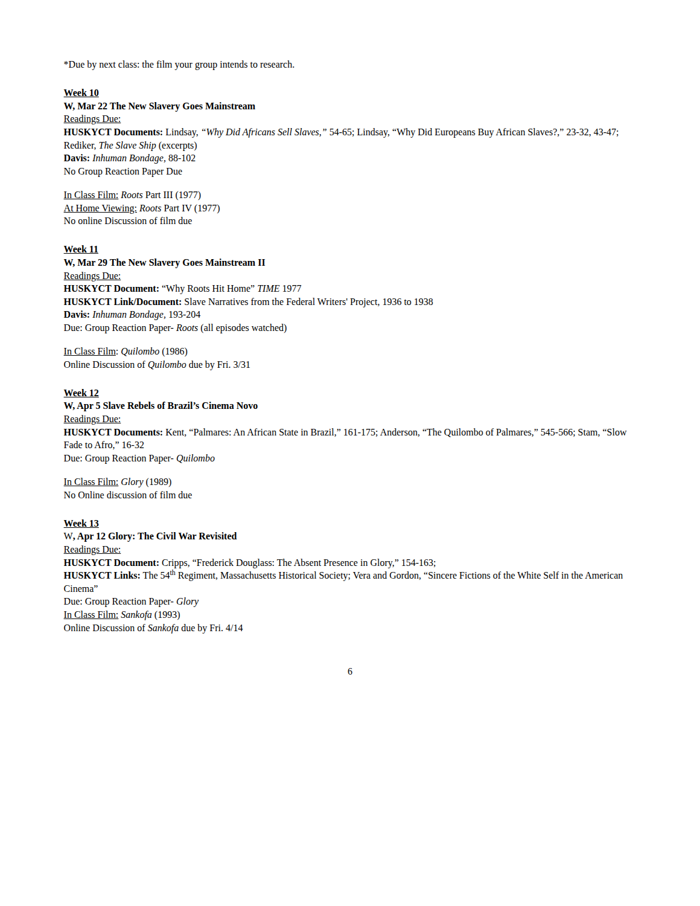*Due by next class: the film your group intends to research.
Week 10
W, Mar 22 The New Slavery Goes Mainstream
Readings Due:
HUSKYCT Documents: Lindsay, “Why Did Africans Sell Slaves,” 54-65; Lindsay, “Why Did Europeans Buy African Slaves?,” 23-32, 43-47; Rediker, The Slave Ship (excerpts)
Davis: Inhuman Bondage, 88-102
No Group Reaction Paper Due
In Class Film: Roots Part III (1977)
At Home Viewing: Roots Part IV (1977)
No online Discussion of film due
Week 11
W, Mar 29 The New Slavery Goes Mainstream II
Readings Due:
HUSKYCT Document: “Why Roots Hit Home” TIME 1977
HUSKYCT Link/Document: Slave Narratives from the Federal Writers' Project, 1936 to 1938
Davis: Inhuman Bondage, 193-204
Due: Group Reaction Paper- Roots (all episodes watched)
In Class Film: Quilombo (1986)
Online Discussion of Quilombo due by Fri. 3/31
Week 12
W, Apr 5 Slave Rebels of Brazil’s Cinema Novo
Readings Due:
HUSKYCT Documents: Kent, “Palmares: An African State in Brazil,” 161-175; Anderson, “The Quilombo of Palmares,” 545-566; Stam, “Slow Fade to Afro,” 16-32
Due: Group Reaction Paper- Quilombo
In Class Film: Glory (1989)
No Online discussion of film due
Week 13
W, Apr 12 Glory: The Civil War Revisited
Readings Due:
HUSKYCT Document: Cripps, “Frederick Douglass: The Absent Presence in Glory,” 154-163;
HUSKYCT Links: The 54th Regiment, Massachusetts Historical Society; Vera and Gordon, “Sincere Fictions of the White Self in the American Cinema”
Due: Group Reaction Paper- Glory
In Class Film: Sankofa (1993)
Online Discussion of Sankofa due by Fri. 4/14
6